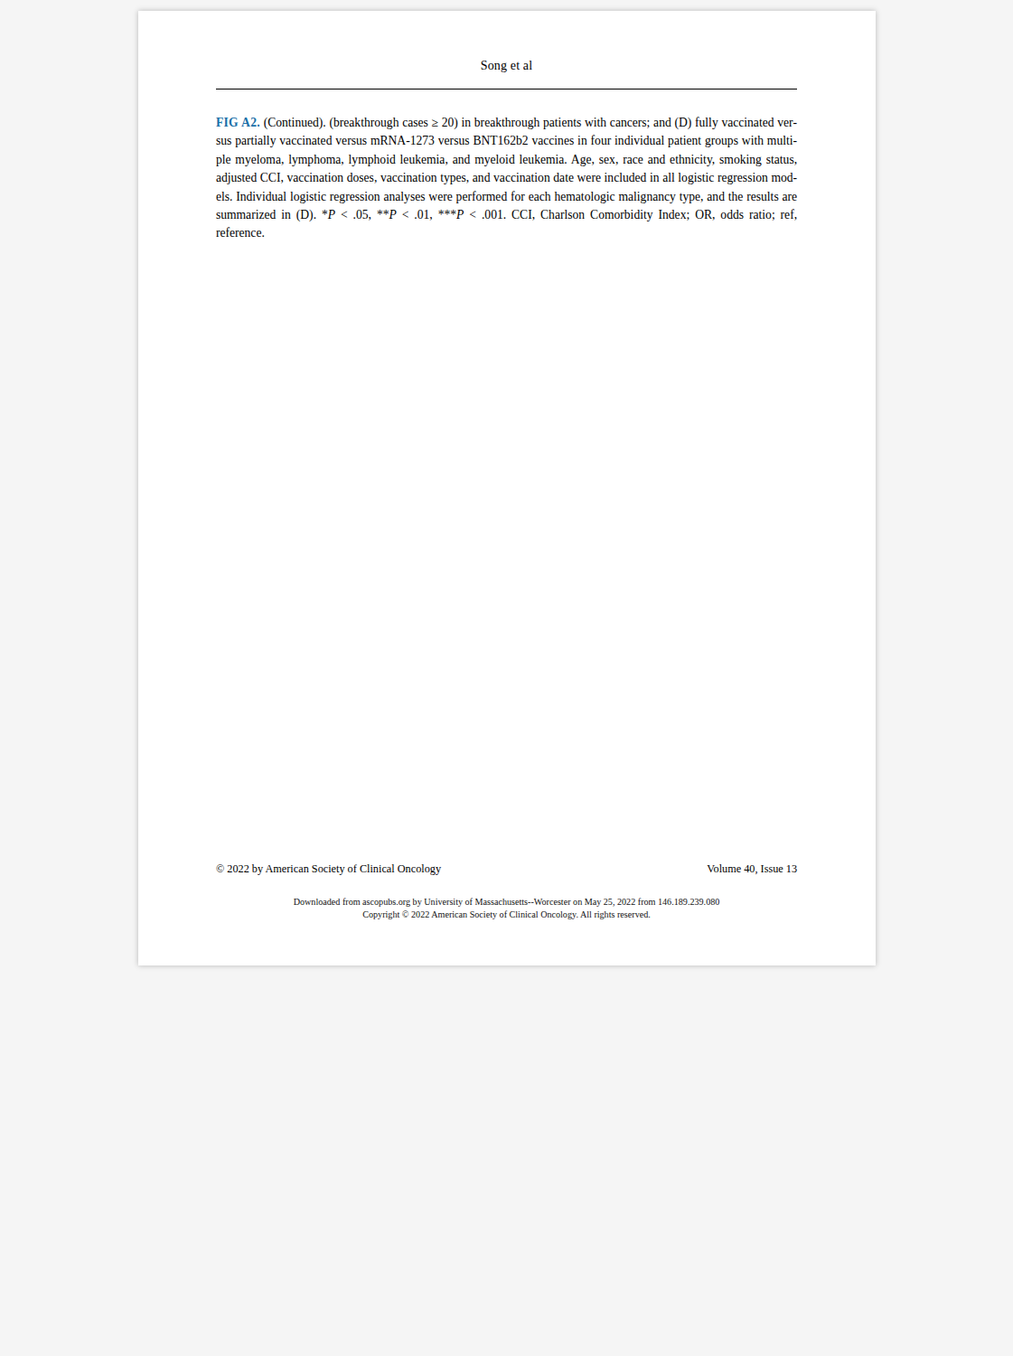Song et al
FIG A2. (Continued). (breakthrough cases ≥ 20) in breakthrough patients with cancers; and (D) fully vaccinated versus partially vaccinated versus mRNA-1273 versus BNT162b2 vaccines in four individual patient groups with multiple myeloma, lymphoma, lymphoid leukemia, and myeloid leukemia. Age, sex, race and ethnicity, smoking status, adjusted CCI, vaccination doses, vaccination types, and vaccination date were included in all logistic regression models. Individual logistic regression analyses were performed for each hematologic malignancy type, and the results are summarized in (D). *P < .05, **P < .01, ***P < .001. CCI, Charlson Comorbidity Index; OR, odds ratio; ref, reference.
© 2022 by American Society of Clinical Oncology
Volume 40, Issue 13
Downloaded from ascopubs.org by University of Massachusetts--Worcester on May 25, 2022 from 146.189.239.080 Copyright © 2022 American Society of Clinical Oncology. All rights reserved.